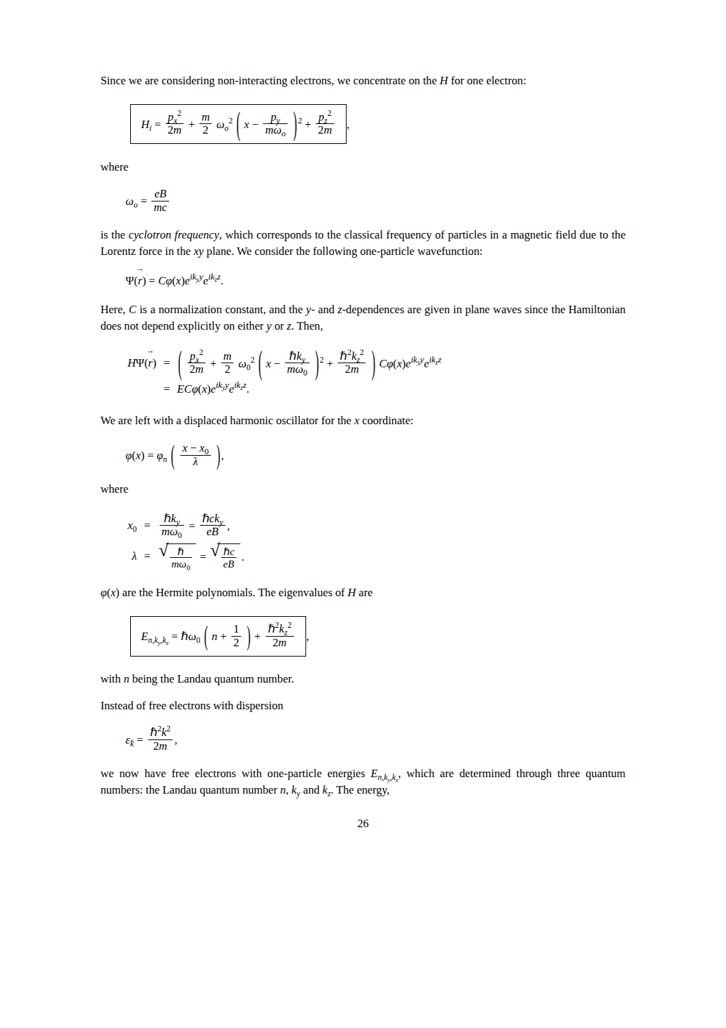Since we are considering non-interacting electrons, we concentrate on the H for one electron:
Hi = px22m + m 2 ωo2 ( x − py mωo )2 + pz22m ,
where
ωo = eB mc
is the cyclotron frequency, which corresponds to the classical frequency of particles in a magnetic field due to the Lorentz force in the xy plane. We consider the following one-particle wavefunction:
Ψ(r) = Cφ(x)eikyy eikzz.
Here, C is a normalization constant, and the y- and z-dependences are given in plane waves since the Hamiltonian does not depend explicitly on either y or z. Then,
| H Ψ( r ) | = | ( p x 2 2 m + m 2 ω 0 2 ( x − ℏ k y mω 0 ) 2 + ℏ 2 k z 2 2 m ) Cφ ( x ) e ik y y e ik z z |
| | = | ECφ ( x ) e ik y y e ik z z . |
We are left with a displaced harmonic oscillator for the x coordinate:
φ(x) = φn ( x − x0 λ ),
where
| x 0 | = | ℏ k y mω 0 = ℏ ck y eB , |
| λ | = | ℏ mω 0 = ℏ c eB . |
φ(x) are the Hermite polynomials. The eigenvalues of H are
En,ky,kz = ℏω0 ( n + 12 ) + ℏ2kz22m ,
with n being the Landau quantum number.
Instead of free electrons with dispersion
εk = ℏ2k22m,
we now have free electrons with one-particle energies En,ky,kz, which are determined through three quantum numbers: the Landau quantum number n, ky and kz. The energy,
26